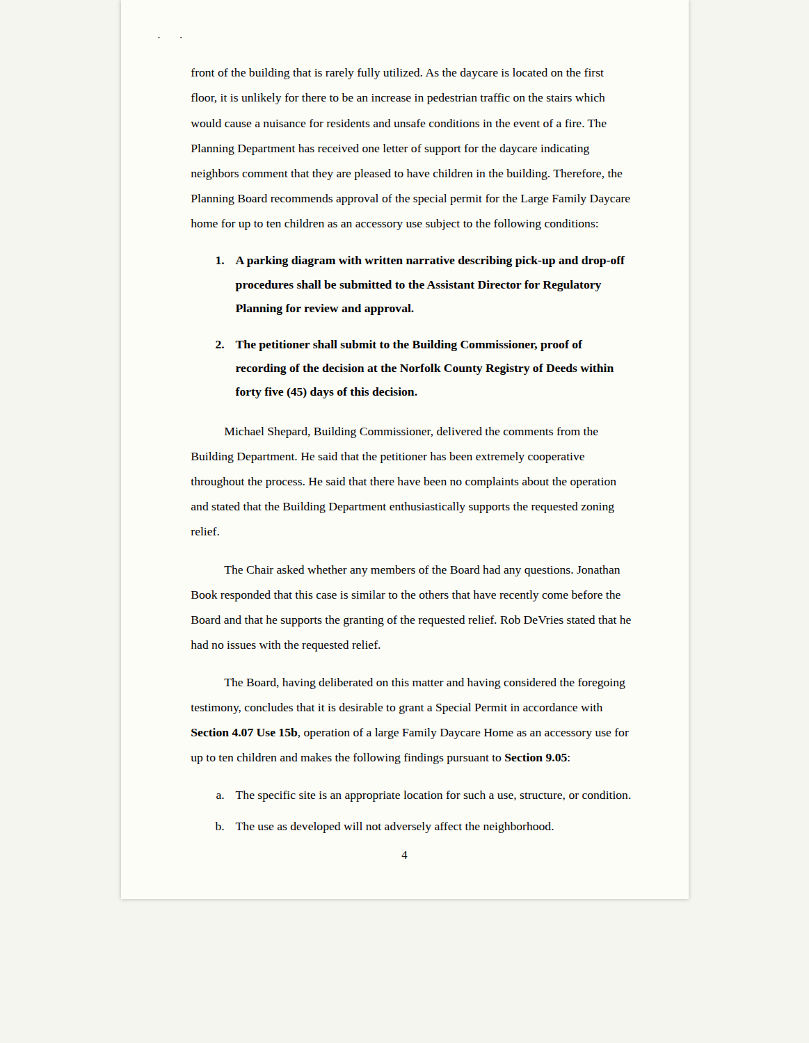. .
front of the building that is rarely fully utilized. As the daycare is located on the first floor, it is unlikely for there to be an increase in pedestrian traffic on the stairs which would cause a nuisance for residents and unsafe conditions in the event of a fire. The Planning Department has received one letter of support for the daycare indicating neighbors comment that they are pleased to have children in the building. Therefore, the Planning Board recommends approval of the special permit for the Large Family Daycare home for up to ten children as an accessory use subject to the following conditions:
A parking diagram with written narrative describing pick-up and drop-off procedures shall be submitted to the Assistant Director for Regulatory Planning for review and approval.
The petitioner shall submit to the Building Commissioner, proof of recording of the decision at the Norfolk County Registry of Deeds within forty five (45) days of this decision.
Michael Shepard, Building Commissioner, delivered the comments from the Building Department. He said that the petitioner has been extremely cooperative throughout the process. He said that there have been no complaints about the operation and stated that the Building Department enthusiastically supports the requested zoning relief.
The Chair asked whether any members of the Board had any questions. Jonathan Book responded that this case is similar to the others that have recently come before the Board and that he supports the granting of the requested relief. Rob DeVries stated that he had no issues with the requested relief.
The Board, having deliberated on this matter and having considered the foregoing testimony, concludes that it is desirable to grant a Special Permit in accordance with Section 4.07 Use 15b, operation of a large Family Daycare Home as an accessory use for up to ten children and makes the following findings pursuant to Section 9.05:
The specific site is an appropriate location for such a use, structure, or condition.
The use as developed will not adversely affect the neighborhood.
4